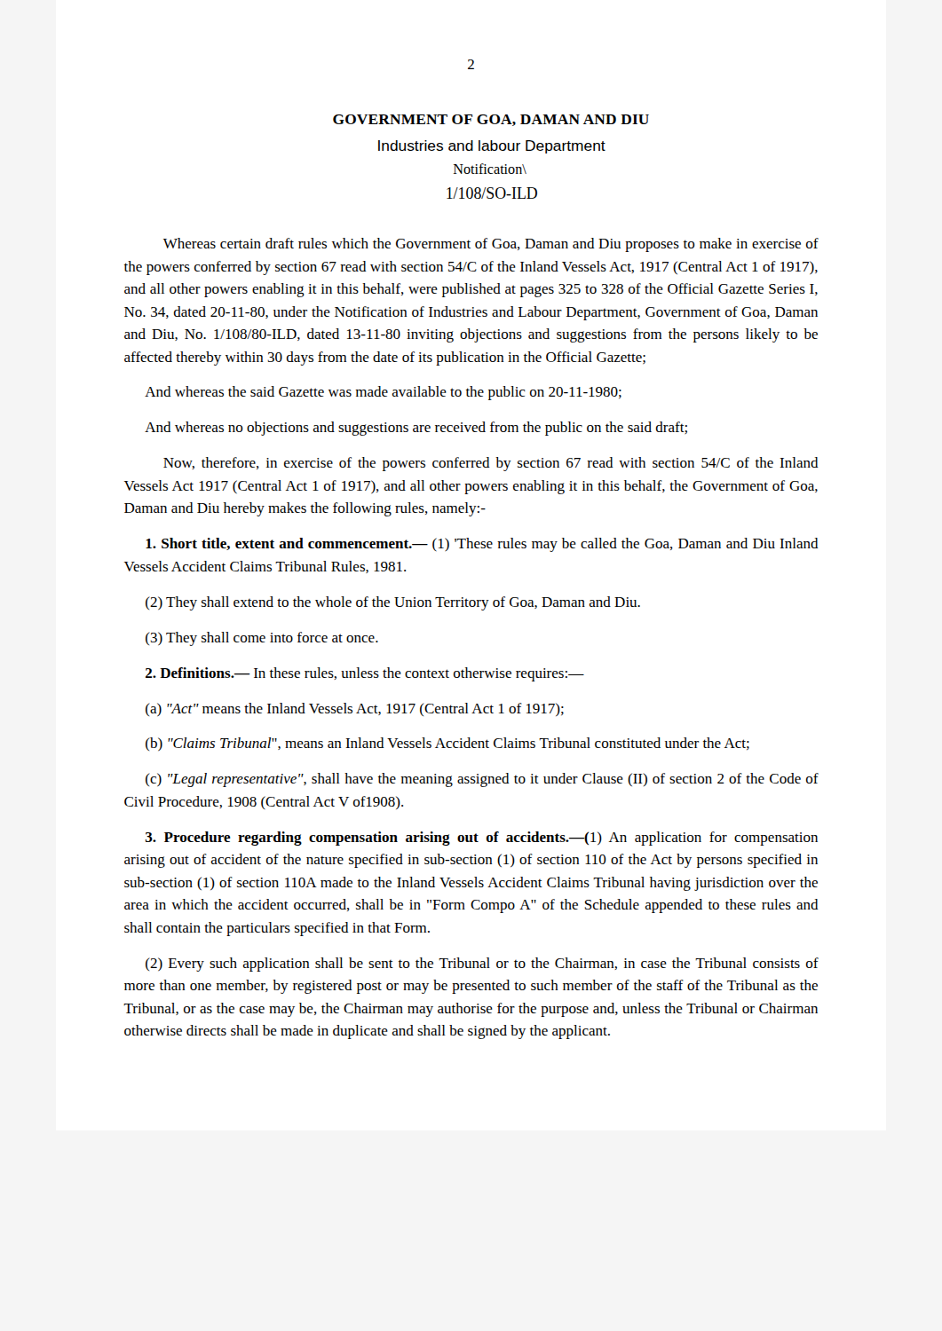2
GOVERNMENT OF GOA, DAMAN AND DIU
Industries and labour Department
Notification\
1/108/SO-ILD
Whereas certain draft rules which the Government of Goa, Daman and Diu proposes to make in exercise of the powers conferred by section 67 read with section 54/C of the Inland Vessels Act, 1917 (Central Act 1 of 1917), and all other powers enabling it in this behalf, were published at pages 325 to 328 of the Official Gazette Series I, No. 34, dated 20-11-80, under the Notification of Industries and Labour Department, Government of Goa, Daman and Diu, No. 1/108/80-ILD, dated 13-11-80 inviting objections and suggestions from the persons likely to be affected thereby within 30 days from the date of its publication in the Official Gazette;
And whereas the said Gazette was made available to the public on 20-11-1980;
And whereas no objections and suggestions are received from the public on the said draft;
Now, therefore, in exercise of the powers conferred by section 67 read with section 54/C of the Inland Vessels Act 1917 (Central Act 1 of 1917), and all other powers enabling it in this behalf, the Government of Goa, Daman and Diu hereby makes the following rules, namely:-
1. Short title, extent and commencement.— (1) 'These rules may be called the Goa, Daman and Diu Inland Vessels Accident Claims Tribunal Rules, 1981.
(2) They shall extend to the whole of the Union Territory of Goa, Daman and Diu.
(3) They shall come into force at once.
2. Definitions.— In these rules, unless the context otherwise requires:—
(a) "Act" means the Inland Vessels Act, 1917 (Central Act 1 of 1917);
(b) "Claims Tribunal", means an Inland Vessels Accident Claims Tribunal constituted under the Act;
(c) "Legal representative", shall have the meaning assigned to it under Clause (II) of section 2 of the Code of Civil Procedure, 1908 (Central Act V of1908).
3. Procedure regarding compensation arising out of accidents.—(1) An application for compensation arising out of accident of the nature specified in sub-section (1) of section 110 of the Act by persons specified in sub-section (1) of section 110A made to the Inland Vessels Accident Claims Tribunal having jurisdiction over the area in which the accident occurred, shall be in "Form Compo A" of the Schedule appended to these rules and shall contain the particulars specified in that Form.
(2) Every such application shall be sent to the Tribunal or to the Chairman, in case the Tribunal consists of more than one member, by registered post or may be presented to such member of the staff of the Tribunal as the Tribunal, or as the case may be, the Chairman may authorise for the purpose and, unless the Tribunal or Chairman otherwise directs shall be made in duplicate and shall be signed by the applicant.